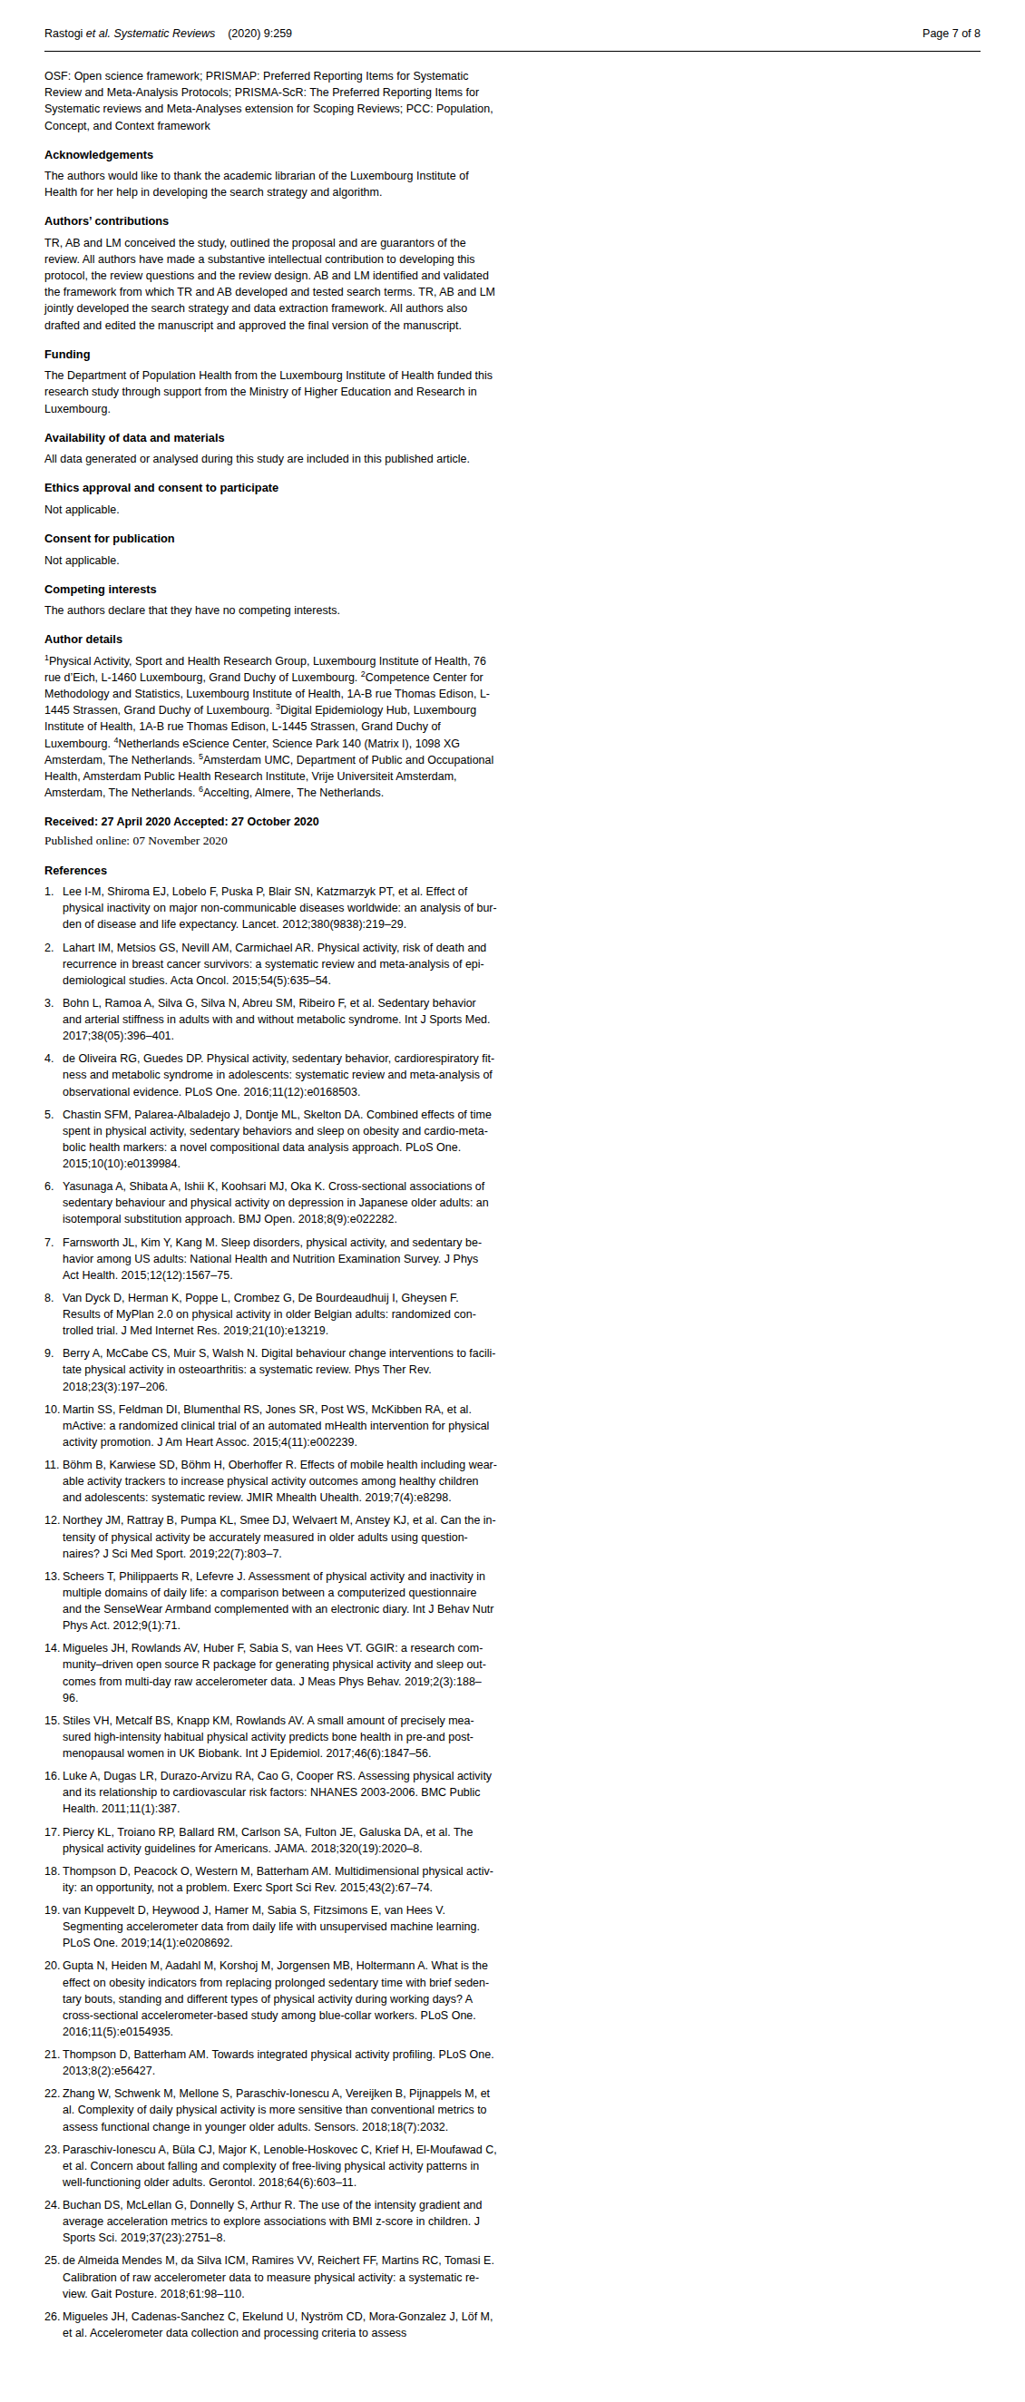Rastogi et al. Systematic Reviews (2020) 9:259
Page 7 of 8
OSF: Open science framework; PRISMAP: Preferred Reporting Items for Systematic Review and Meta-Analysis Protocols; PRISMA-ScR: The Preferred Reporting Items for Systematic reviews and Meta-Analyses extension for Scoping Reviews; PCC: Population, Concept, and Context framework
Acknowledgements
The authors would like to thank the academic librarian of the Luxembourg Institute of Health for her help in developing the search strategy and algorithm.
Authors’ contributions
TR, AB and LM conceived the study, outlined the proposal and are guarantors of the review. All authors have made a substantive intellectual contribution to developing this protocol, the review questions and the review design. AB and LM identified and validated the framework from which TR and AB developed and tested search terms. TR, AB and LM jointly developed the search strategy and data extraction framework. All authors also drafted and edited the manuscript and approved the final version of the manuscript.
Funding
The Department of Population Health from the Luxembourg Institute of Health funded this research study through support from the Ministry of Higher Education and Research in Luxembourg.
Availability of data and materials
All data generated or analysed during this study are included in this published article.
Ethics approval and consent to participate
Not applicable.
Consent for publication
Not applicable.
Competing interests
The authors declare that they have no competing interests.
Author details
1Physical Activity, Sport and Health Research Group, Luxembourg Institute of Health, 76 rue d’Eich, L-1460 Luxembourg, Grand Duchy of Luxembourg. 2Competence Center for Methodology and Statistics, Luxembourg Institute of Health, 1A-B rue Thomas Edison, L-1445 Strassen, Grand Duchy of Luxembourg. 3Digital Epidemiology Hub, Luxembourg Institute of Health, 1A-B rue Thomas Edison, L-1445 Strassen, Grand Duchy of Luxembourg. 4Netherlands eScience Center, Science Park 140 (Matrix I), 1098 XG Amsterdam, The Netherlands. 5Amsterdam UMC, Department of Public and Occupational Health, Amsterdam Public Health Research Institute, Vrije Universiteit Amsterdam, Amsterdam, The Netherlands. 6Accelting, Almere, The Netherlands.
Received: 27 April 2020 Accepted: 27 October 2020 Published online: 07 November 2020
References
Lee I-M, Shiroma EJ, Lobelo F, Puska P, Blair SN, Katzmarzyk PT, et al. Effect of physical inactivity on major non-communicable diseases worldwide: an analysis of burden of disease and life expectancy. Lancet. 2012;380(9838):219–29.
Lahart IM, Metsios GS, Nevill AM, Carmichael AR. Physical activity, risk of death and recurrence in breast cancer survivors: a systematic review and meta-analysis of epidemiological studies. Acta Oncol. 2015;54(5):635–54.
Bohn L, Ramoa A, Silva G, Silva N, Abreu SM, Ribeiro F, et al. Sedentary behavior and arterial stiffness in adults with and without metabolic syndrome. Int J Sports Med. 2017;38(05):396–401.
de Oliveira RG, Guedes DP. Physical activity, sedentary behavior, cardiorespiratory fitness and metabolic syndrome in adolescents: systematic review and meta-analysis of observational evidence. PLoS One. 2016;11(12):e0168503.
Chastin SFM, Palarea-Albaladejo J, Dontje ML, Skelton DA. Combined effects of time spent in physical activity, sedentary behaviors and sleep on obesity and cardio-metabolic health markers: a novel compositional data analysis approach. PLoS One. 2015;10(10):e0139984.
Yasunaga A, Shibata A, Ishii K, Koohsari MJ, Oka K. Cross-sectional associations of sedentary behaviour and physical activity on depression in Japanese older adults: an isotemporal substitution approach. BMJ Open. 2018;8(9):e022282.
Farnsworth JL, Kim Y, Kang M. Sleep disorders, physical activity, and sedentary behavior among US adults: National Health and Nutrition Examination Survey. J Phys Act Health. 2015;12(12):1567–75.
Van Dyck D, Herman K, Poppe L, Crombez G, De Bourdeaudhuij I, Gheysen F. Results of MyPlan 2.0 on physical activity in older Belgian adults: randomized controlled trial. J Med Internet Res. 2019;21(10):e13219.
Berry A, McCabe CS, Muir S, Walsh N. Digital behaviour change interventions to facilitate physical activity in osteoarthritis: a systematic review. Phys Ther Rev. 2018;23(3):197–206.
Martin SS, Feldman DI, Blumenthal RS, Jones SR, Post WS, McKibben RA, et al. mActive: a randomized clinical trial of an automated mHealth intervention for physical activity promotion. J Am Heart Assoc. 2015;4(11):e002239.
Böhm B, Karwiese SD, Böhm H, Oberhoffer R. Effects of mobile health including wearable activity trackers to increase physical activity outcomes among healthy children and adolescents: systematic review. JMIR Mhealth Uhealth. 2019;7(4):e8298.
Northey JM, Rattray B, Pumpa KL, Smee DJ, Welvaert M, Anstey KJ, et al. Can the intensity of physical activity be accurately measured in older adults using questionnaires? J Sci Med Sport. 2019;22(7):803–7.
Scheers T, Philippaerts R, Lefevre J. Assessment of physical activity and inactivity in multiple domains of daily life: a comparison between a computerized questionnaire and the SenseWear Armband complemented with an electronic diary. Int J Behav Nutr Phys Act. 2012;9(1):71.
Migueles JH, Rowlands AV, Huber F, Sabia S, van Hees VT. GGIR: a research community–driven open source R package for generating physical activity and sleep outcomes from multi-day raw accelerometer data. J Meas Phys Behav. 2019;2(3):188–96.
Stiles VH, Metcalf BS, Knapp KM, Rowlands AV. A small amount of precisely measured high-intensity habitual physical activity predicts bone health in pre-and post-menopausal women in UK Biobank. Int J Epidemiol. 2017;46(6):1847–56.
Luke A, Dugas LR, Durazo-Arvizu RA, Cao G, Cooper RS. Assessing physical activity and its relationship to cardiovascular risk factors: NHANES 2003-2006. BMC Public Health. 2011;11(1):387.
Piercy KL, Troiano RP, Ballard RM, Carlson SA, Fulton JE, Galuska DA, et al. The physical activity guidelines for Americans. JAMA. 2018;320(19):2020–8.
Thompson D, Peacock O, Western M, Batterham AM. Multidimensional physical activity: an opportunity, not a problem. Exerc Sport Sci Rev. 2015;43(2):67–74.
van Kuppevelt D, Heywood J, Hamer M, Sabia S, Fitzsimons E, van Hees V. Segmenting accelerometer data from daily life with unsupervised machine learning. PLoS One. 2019;14(1):e0208692.
Gupta N, Heiden M, Aadahl M, Korshoj M, Jorgensen MB, Holtermann A. What is the effect on obesity indicators from replacing prolonged sedentary time with brief sedentary bouts, standing and different types of physical activity during working days? A cross-sectional accelerometer-based study among blue-collar workers. PLoS One. 2016;11(5):e0154935.
Thompson D, Batterham AM. Towards integrated physical activity profiling. PLoS One. 2013;8(2):e56427.
Zhang W, Schwenk M, Mellone S, Paraschiv-Ionescu A, Vereijken B, Pijnappels M, et al. Complexity of daily physical activity is more sensitive than conventional metrics to assess functional change in younger older adults. Sensors. 2018;18(7):2032.
Paraschiv-Ionescu A, Büla CJ, Major K, Lenoble-Hoskovec C, Krief H, El-Moufawad C, et al. Concern about falling and complexity of free-living physical activity patterns in well-functioning older adults. Gerontol. 2018;64(6):603–11.
Buchan DS, McLellan G, Donnelly S, Arthur R. The use of the intensity gradient and average acceleration metrics to explore associations with BMI z-score in children. J Sports Sci. 2019;37(23):2751–8.
de Almeida Mendes M, da Silva ICM, Ramires VV, Reichert FF, Martins RC, Tomasi E. Calibration of raw accelerometer data to measure physical activity: a systematic review. Gait Posture. 2018;61:98–110.
Migueles JH, Cadenas-Sanchez C, Ekelund U, Nyström CD, Mora-Gonzalez J, Löf M, et al. Accelerometer data collection and processing criteria to assess